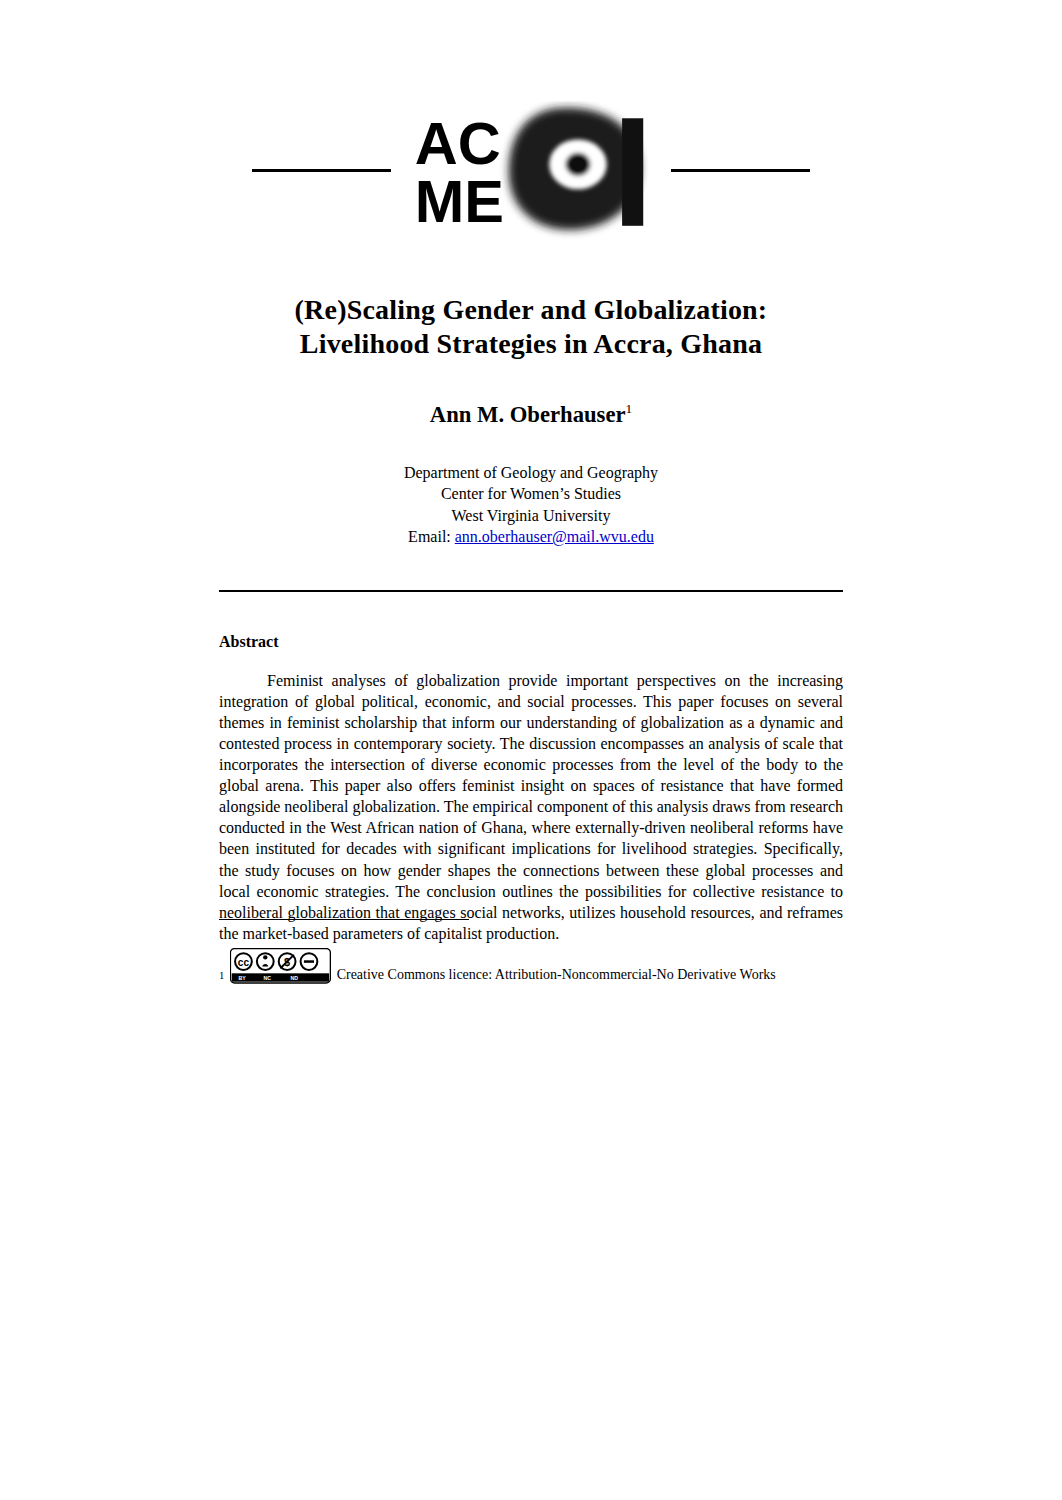AC ME
(Re)Scaling Gender and Globalization:
Livelihood Strategies in Accra, Ghana
Ann M. Oberhauser1
Department of Geology and Geography
Center for Women’s Studies
West Virginia University
Email: ann.oberhauser@mail.wvu.edu
Abstract
Feminist analyses of globalization provide important perspectives on the increasing integration of global political, economic, and social processes. This paper focuses on several themes in feminist scholarship that inform our understanding of globalization as a dynamic and contested process in contemporary society. The discussion encompasses an analysis of scale that incorporates the intersection of diverse economic processes from the level of the body to the global arena. This paper also offers feminist insight on spaces of resistance that have formed alongside neoliberal globalization. The empirical component of this analysis draws from research conducted in the West African nation of Ghana, where externally-driven neoliberal reforms have been instituted for decades with significant implications for livelihood strategies. Specifically, the study focuses on how gender shapes the connections between these global processes and local economic strategies. The conclusion outlines the possibilities for collective resistance to neoliberal globalization that engages social networks, utilizes household resources, and reframes the market-based parameters of capitalist production.
1 cc $ BY NC ND Creative Commons licence: Attribution-Noncommercial-No Derivative Works